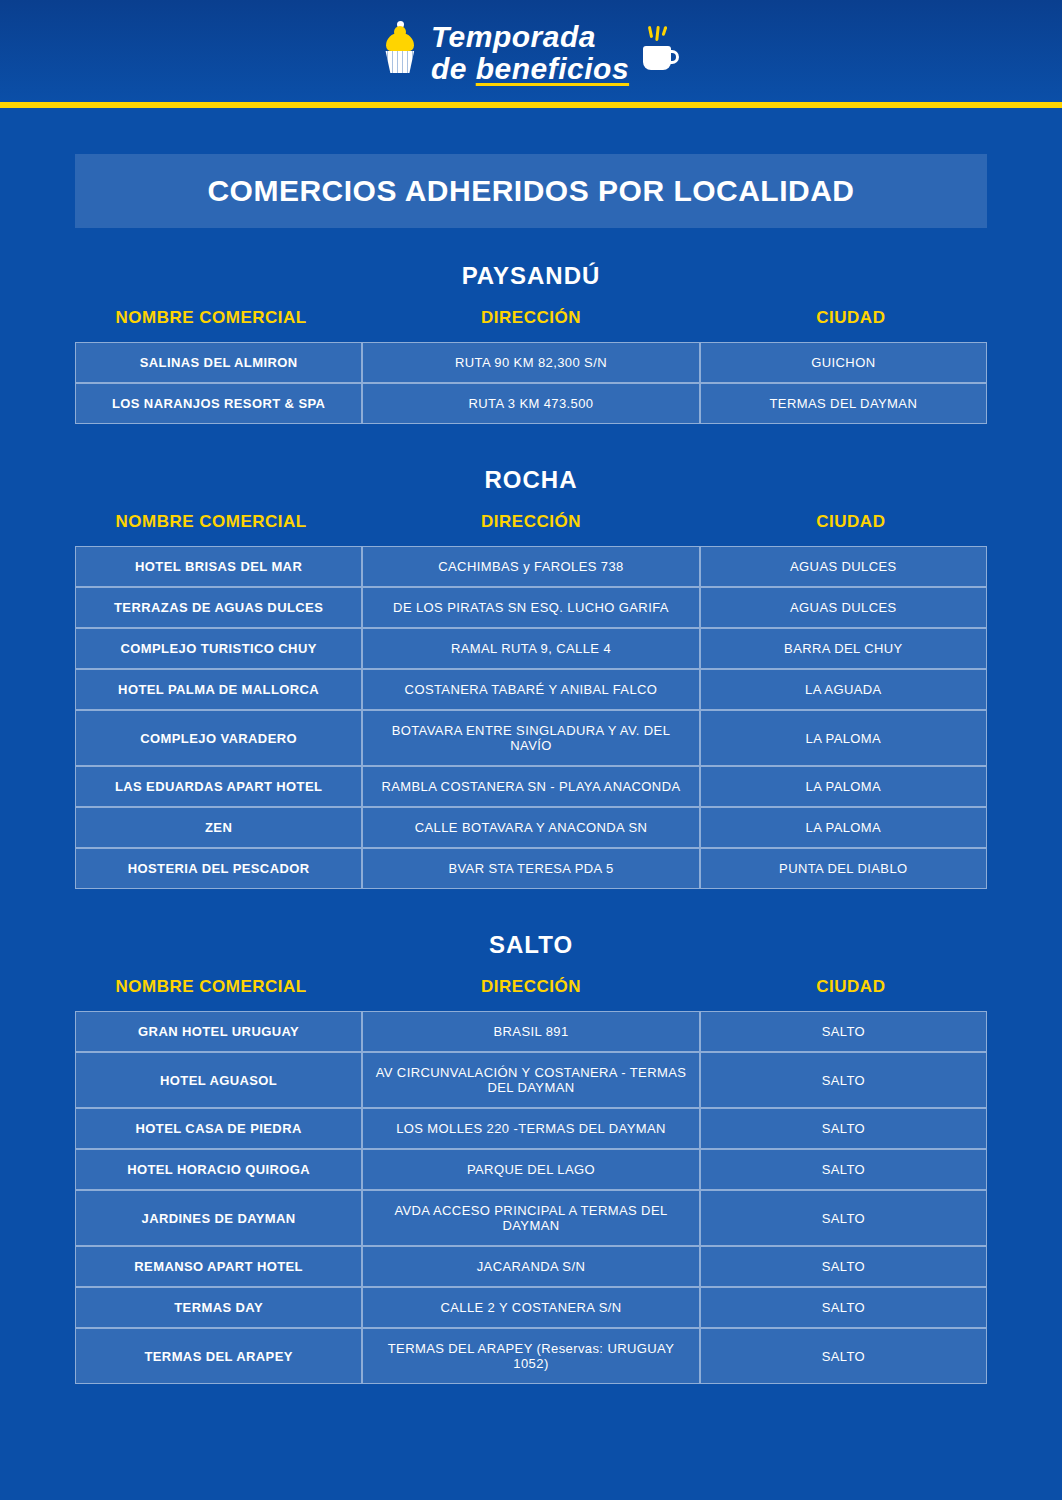Temporada de beneficios
COMERCIOS ADHERIDOS POR LOCALIDAD
PAYSANDÚ
NOMBRE COMERCIAL DIRECCIÓN CIUDAD
| SALINAS DEL ALMIRON | RUTA 90 KM 82,300 S/N | GUICHON |
| LOS NARANJOS RESORT & SPA | RUTA 3 KM 473.500 | TERMAS DEL DAYMAN |
ROCHA
NOMBRE COMERCIAL DIRECCIÓN CIUDAD
| HOTEL BRISAS DEL MAR | CACHIMBAS y FAROLES 738 | AGUAS DULCES |
| TERRAZAS DE AGUAS DULCES | DE LOS PIRATAS SN ESQ. LUCHO GARIFA | AGUAS DULCES |
| COMPLEJO TURISTICO CHUY | RAMAL RUTA 9, CALLE 4 | BARRA DEL CHUY |
| HOTEL PALMA DE MALLORCA | COSTANERA TABARÉ Y ANIBAL FALCO | LA AGUADA |
| COMPLEJO VARADERO | BOTAVARA ENTRE SINGLADURA Y AV. DEL NAVÍO | LA PALOMA |
| LAS EDUARDAS APART HOTEL | RAMBLA COSTANERA SN - PLAYA ANACONDA | LA PALOMA |
| ZEN | CALLE BOTAVARA Y ANACONDA SN | LA PALOMA |
| HOSTERIA DEL PESCADOR | BVAR STA TERESA PDA 5 | PUNTA DEL DIABLO |
SALTO
NOMBRE COMERCIAL DIRECCIÓN CIUDAD
| GRAN HOTEL URUGUAY | BRASIL 891 | SALTO |
| HOTEL AGUASOL | AV CIRCUNVALACIÓN Y COSTANERA - TERMAS DEL DAYMAN | SALTO |
| HOTEL CASA DE PIEDRA | LOS MOLLES 220 -TERMAS DEL DAYMAN | SALTO |
| HOTEL HORACIO QUIROGA | PARQUE DEL LAGO | SALTO |
| JARDINES DE DAYMAN | AVDA ACCESO PRINCIPAL A TERMAS DEL DAYMAN | SALTO |
| REMANSO APART HOTEL | JACARANDA S/N | SALTO |
| TERMAS DAY | CALLE 2 Y COSTANERA S/N | SALTO |
| TERMAS DEL ARAPEY | TERMAS DEL ARAPEY (Reservas: URUGUAY 1052) | SALTO |